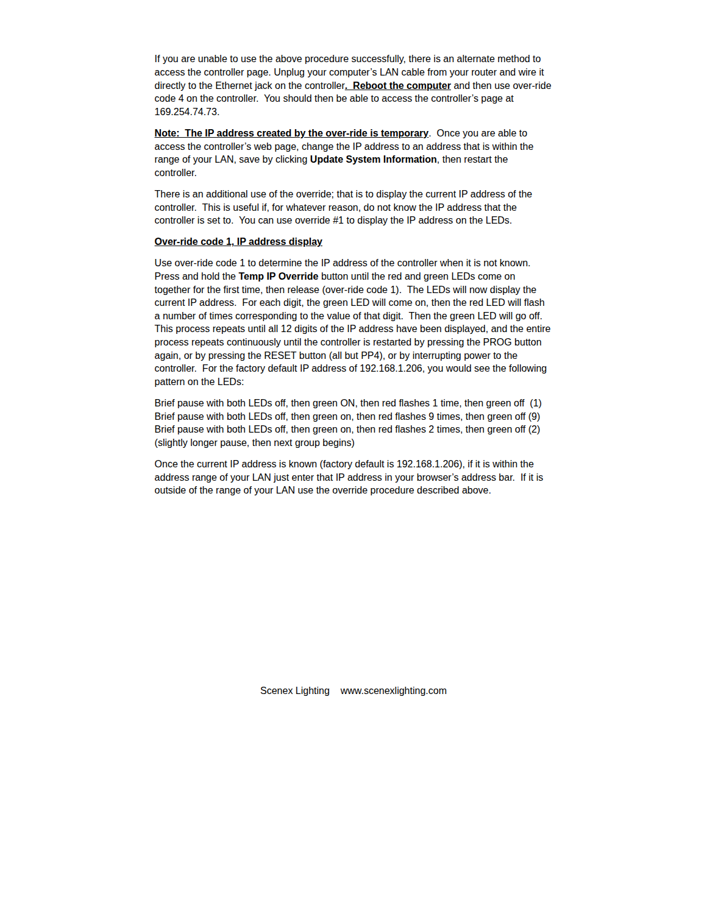If you are unable to use the above procedure successfully, there is an alternate method to access the controller page. Unplug your computer’s LAN cable from your router and wire it directly to the Ethernet jack on the controller. Reboot the computer and then use over-ride code 4 on the controller. You should then be able to access the controller’s page at 169.254.74.73.
Note: The IP address created by the over-ride is temporary. Once you are able to access the controller’s web page, change the IP address to an address that is within the range of your LAN, save by clicking Update System Information, then restart the controller.
There is an additional use of the override; that is to display the current IP address of the controller. This is useful if, for whatever reason, do not know the IP address that the controller is set to. You can use override #1 to display the IP address on the LEDs.
Over-ride code 1, IP address display
Use over-ride code 1 to determine the IP address of the controller when it is not known. Press and hold the Temp IP Override button until the red and green LEDs come on together for the first time, then release (over-ride code 1). The LEDs will now display the current IP address. For each digit, the green LED will come on, then the red LED will flash a number of times corresponding to the value of that digit. Then the green LED will go off. This process repeats until all 12 digits of the IP address have been displayed, and the entire process repeats continuously until the controller is restarted by pressing the PROG button again, or by pressing the RESET button (all but PP4), or by interrupting power to the controller. For the factory default IP address of 192.168.1.206, you would see the following pattern on the LEDs:
Brief pause with both LEDs off, then green ON, then red flashes 1 time, then green off (1)
Brief pause with both LEDs off, then green on, then red flashes 9 times, then green off (9)
Brief pause with both LEDs off, then green on, then red flashes 2 times, then green off (2)
(slightly longer pause, then next group begins)
Once the current IP address is known (factory default is 192.168.1.206), if it is within the address range of your LAN just enter that IP address in your browser’s address bar. If it is outside of the range of your LAN use the override procedure described above.
Scenex Lighting www.scenexlighting.com